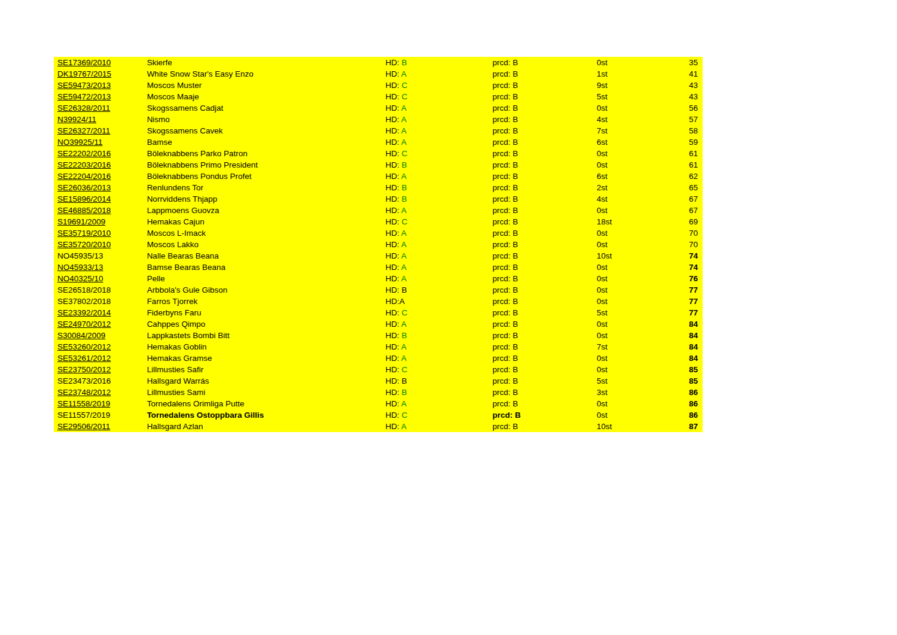| SE17369/2010 | Skierfe | HD: B | prcd: B | 0st | 35 |
| DK19767/2015 | White Snow Star's Easy Enzo | HD: A | prcd: B | 1st | 41 |
| SE59473/2013 | Moscos Muster | HD: C | prcd: B | 9st | 43 |
| SE59472/2013 | Moscos Maaje | HD: C | prcd: B | 5st | 43 |
| SE26328/2011 | Skogssamens Cadjat | HD: A | prcd: B | 0st | 56 |
| N39924/11 | Nismo | HD: A | prcd: B | 4st | 57 |
| SE26327/2011 | Skogssamens Cavek | HD: A | prcd: B | 7st | 58 |
| NO39925/11 | Bamse | HD: A | prcd: B | 6st | 59 |
| SE22202/2016 | Böleknabbens Parko Patron | HD: C | prcd: B | 0st | 61 |
| SE22203/2016 | Böleknabbens Primo President | HD: B | prcd: B | 0st | 61 |
| SE22204/2016 | Böleknabbens Pondus Profet | HD: A | prcd: B | 6st | 62 |
| SE26036/2013 | Renlundens Tor | HD: B | prcd: B | 2st | 65 |
| SE15896/2014 | Norrviddens Thjapp | HD: B | prcd: B | 4st | 67 |
| SE46885/2018 | Lappmoens Guovza | HD: A | prcd: B | 0st | 67 |
| S19691/2009 | Hemakas Cajun | HD: C | prcd: B | 18st | 69 |
| SE35719/2010 | Moscos L-Imack | HD: A | prcd: B | 0st | 70 |
| SE35720/2010 | Moscos Lakko | HD: A | prcd: B | 0st | 70 |
| NO45935/13 | Nalle Bearas Beana | HD: A | prcd: B | 10st | 74 |
| NO45933/13 | Bamse Bearas Beana | HD: A | prcd: B | 0st | 74 |
| NO40325/10 | Pelle | HD: A | prcd: B | 0st | 76 |
| SE26518/2018 | Arbbola's Gule Gibson | HD: B | prcd: B | 0st | 77 |
| SE37802/2018 | Farros Tjorrek | HD:A | prcd: B | 0st | 77 |
| SE23392/2014 | Fiderbyns Faru | HD: C | prcd: B | 5st | 77 |
| SE24970/2012 | Cahppes Qimpo | HD: A | prcd: B | 0st | 84 |
| S30084/2009 | Lappkastets Bombi Bitt | HD: B | prcd: B | 0st | 84 |
| SE53260/2012 | Hemakas Goblin | HD: A | prcd: B | 7st | 84 |
| SE53261/2012 | Hemakas Gramse | HD: A | prcd: B | 0st | 84 |
| SE23750/2012 | Lillmusties Safir | HD: C | prcd: B | 0st | 85 |
| SE23473/2016 | Hallsgard Warrás | HD: B | prcd: B | 5st | 85 |
| SE23748/2012 | Lillmusties Sami | HD: B | prcd: B | 3st | 86 |
| SE11558/2019 | Tornedalens Orimliga Putte | HD: A | prcd: B | 0st | 86 |
| SE11557/2019 | Tornedalens Ostoppbara Gillis | HD: C | prcd: B | 0st | 86 |
| SE29506/2011 | Hallsgard Azlan | HD: A | prcd: B | 10st | 87 |